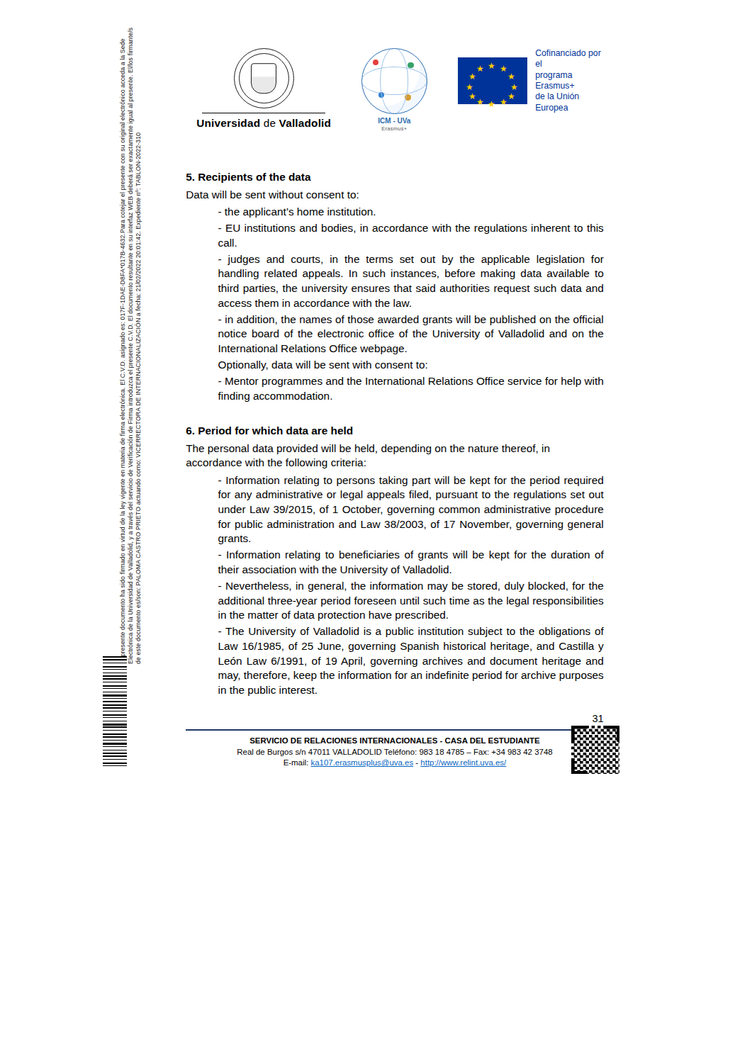El presente documento ha sido firmado en virtud de la ley vigente en materia de firma electrónica. El C.V.D. asignado es: 017F-1DAE-D8FA*017B-4632.Para cotejar el presente con su original electrónico acceda a la Sede Electrónica de la Universidad de Valladolid, y a través del servicio de Verificación de Firma introduzca el presente C.V.D. El documento resultante en su interfaz WEB deberá ser exactamente igual al presente. El/los firmante/s de este documento es/son: PALOMA CASTRO PRIETO actuando como: VICERRECTORA DE INTERNACIONALIZACIÓN a fecha: 21/02/2022 20:01:42. Expediente nº: TABLON-2022-310
Universidad de Valladolid
ICM - UVaErasmus+
★ ★ ★ ★ ★ ★ ★ ★ ★ ★ ★ ★
Cofinanciado por el
programa Erasmus+
de la Unión Europea
5. Recipients of the data
Data will be sent without consent to:
- the applicant’s home institution.
- EU institutions and bodies, in accordance with the regulations inherent to this call.
- judges and courts, in the terms set out by the applicable legislation for handling related appeals. In such instances, before making data available to third parties, the university ensures that said authorities request such data and access them in accordance with the law.
- in addition, the names of those awarded grants will be published on the official notice board of the electronic office of the University of Valladolid and on the International Relations Office webpage.
Optionally, data will be sent with consent to:
- Mentor programmes and the International Relations Office service for help with finding accommodation.
6. Period for which data are held
The personal data provided will be held, depending on the nature thereof, in accordance with the following criteria:
- Information relating to persons taking part will be kept for the period required for any administrative or legal appeals filed, pursuant to the regulations set out under Law 39/2015, of 1 October, governing common administrative procedure for public administration and Law 38/2003, of 17 November, governing general grants.
- Information relating to beneficiaries of grants will be kept for the duration of their association with the University of Valladolid.
- Nevertheless, in general, the information may be stored, duly blocked, for the additional three-year period foreseen until such time as the legal responsibilities in the matter of data protection have prescribed.
- The University of Valladolid is a public institution subject to the obligations of Law 16/1985, of 25 June, governing Spanish historical heritage, and Castilla y León Law 6/1991, of 19 April, governing archives and document heritage and may, therefore, keep the information for an indefinite period for archive purposes in the public interest.
31
SERVICIO DE RELACIONES INTERNACIONALES - CASA DEL ESTUDIANTE
Real de Burgos s/n 47011 VALLADOLID Teléfono: 983 18 4785 – Fax: +34 983 42 3748
E-mail: ka107.erasmusplus@uva.es - http://www.relint.uva.es/